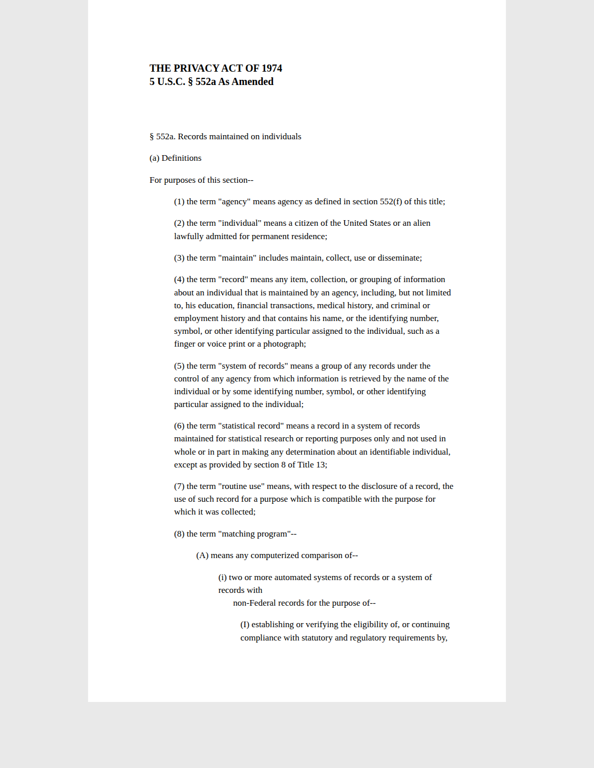THE PRIVACY ACT OF 1974 5 U.S.C. § 552a As Amended
§ 552a. Records maintained on individuals
(a) Definitions
For purposes of this section--
(1) the term "agency" means agency as defined in section 552(f) of this title;
(2) the term "individual" means a citizen of the United States or an alien lawfully admitted for permanent residence;
(3) the term "maintain" includes maintain, collect, use or disseminate;
(4) the term "record" means any item, collection, or grouping of information about an individual that is maintained by an agency, including, but not limited to, his education, financial transactions, medical history, and criminal or employment history and that contains his name, or the identifying number, symbol, or other identifying particular assigned to the individual, such as a finger or voice print or a photograph;
(5) the term "system of records" means a group of any records under the control of any agency from which information is retrieved by the name of the individual or by some identifying number, symbol, or other identifying particular assigned to the individual;
(6) the term "statistical record" means a record in a system of records maintained for statistical research or reporting purposes only and not used in whole or in part in making any determination about an identifiable individual, except as provided by section 8 of Title 13;
(7) the term "routine use" means, with respect to the disclosure of a record, the use of such record for a purpose which is compatible with the purpose for which it was collected;
(8) the term "matching program"--
(A) means any computerized comparison of--
(i) two or more automated systems of records or a system of records with non-Federal records for the purpose of--
(I) establishing or verifying the eligibility of, or continuing compliance with statutory and regulatory requirements by,